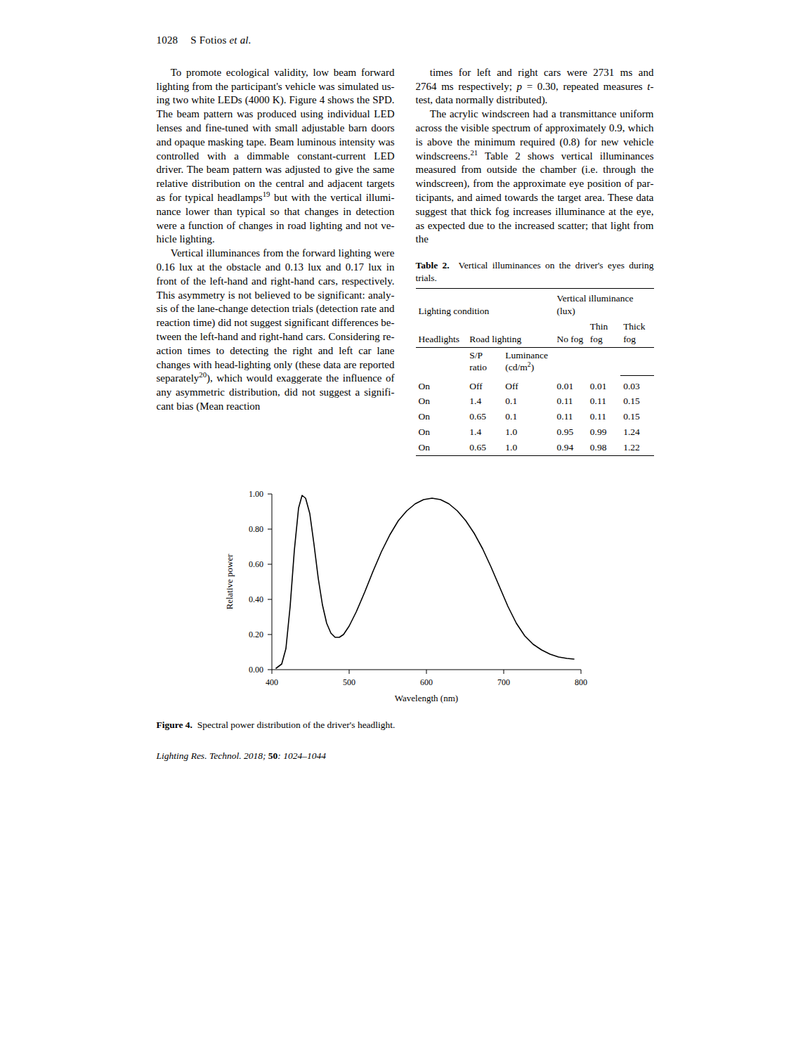1028 S Fotios et al.
To promote ecological validity, low beam forward lighting from the participant's vehicle was simulated using two white LEDs (4000 K). Figure 4 shows the SPD. The beam pattern was produced using individual LED lenses and fine-tuned with small adjustable barn doors and opaque masking tape. Beam luminous intensity was controlled with a dimmable constant-current LED driver. The beam pattern was adjusted to give the same relative distribution on the central and adjacent targets as for typical headlamps19 but with the vertical illuminance lower than typical so that changes in detection were a function of changes in road lighting and not vehicle lighting.
Vertical illuminances from the forward lighting were 0.16 lux at the obstacle and 0.13 lux and 0.17 lux in front of the left-hand and right-hand cars, respectively. This asymmetry is not believed to be significant: analysis of the lane-change detection trials (detection rate and reaction time) did not suggest significant differences between the left-hand and right-hand cars. Considering reaction times to detecting the right and left car lane changes with head-lighting only (these data are reported separately20), which would exaggerate the influence of any asymmetric distribution, did not suggest a significant bias (Mean reaction
times for left and right cars were 2731 ms and 2764 ms respectively; p = 0.30, repeated measures t-test, data normally distributed).
The acrylic windscreen had a transmittance uniform across the visible spectrum of approximately 0.9, which is above the minimum required (0.8) for new vehicle windscreens.21 Table 2 shows vertical illuminances measured from outside the chamber (i.e. through the windscreen), from the approximate eye position of participants, and aimed towards the target area. These data suggest that thick fog increases illuminance at the eye, as expected due to the increased scatter; that light from the
Table 2. Vertical illuminances on the driver's eyes during trials.
| Lighting condition | Vertical illuminance (lux) |
| --- | --- |
| Headlights | Road lighting | No fog | Thin fog | Thick fog |
| | S/P ratio | Luminance (cd/m 2 ) | | | |
| On | Off | Off | 0.01 | 0.01 | 0.03 |
| On | 1.4 | 0.1 | 0.11 | 0.11 | 0.15 |
| On | 0.65 | 0.1 | 0.11 | 0.11 | 0.15 |
| On | 1.4 | 1.0 | 0.95 | 0.99 | 1.24 |
| On | 0.65 | 1.0 | 0.94 | 0.98 | 1.22 |
1.00 0.80 0.60 0.40 0.20 0.00 400 500 600 700 800 Wavelength (nm) Relative power
Figure 4. Spectral power distribution of the driver's headlight.
Lighting Res. Technol. 2018; 50: 1024–1044